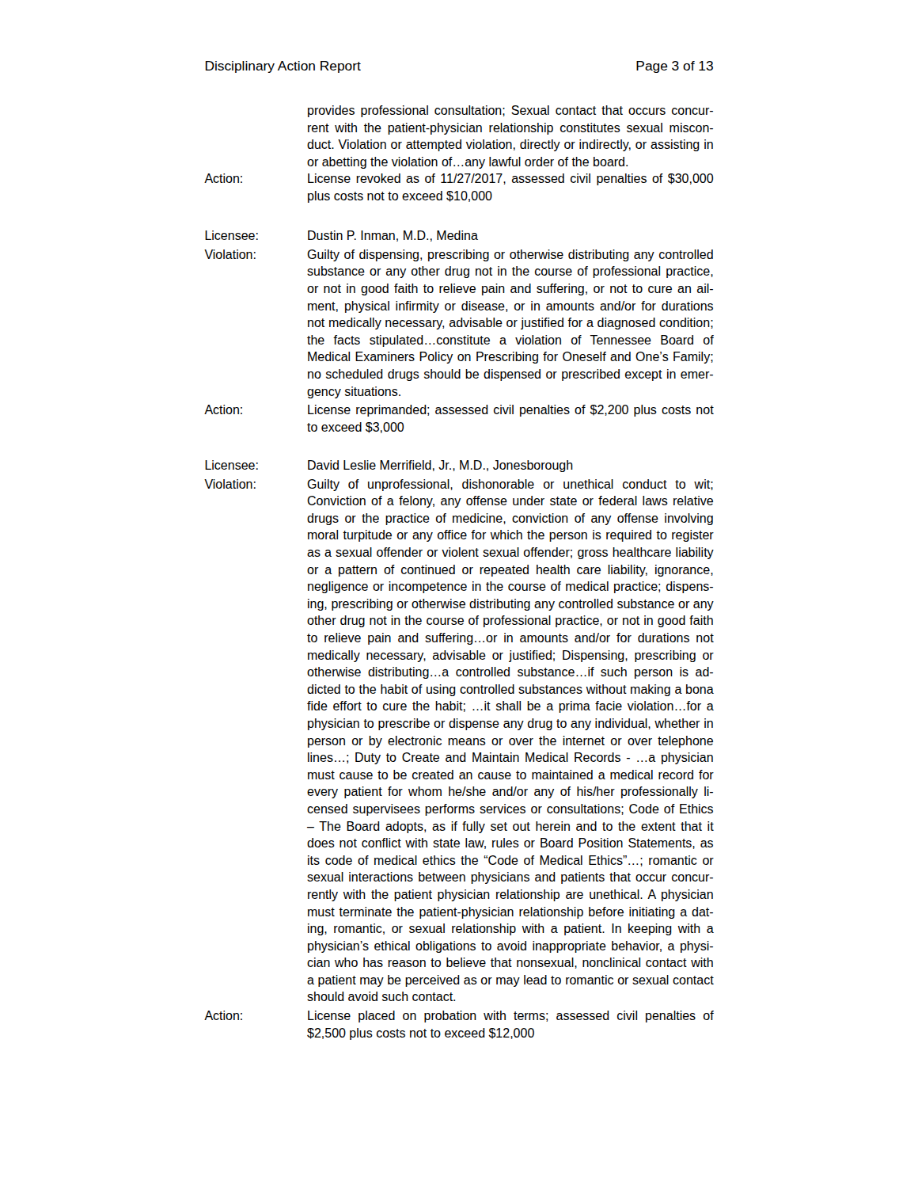Disciplinary Action Report
Page 3 of 13
provides professional consultation; Sexual contact that occurs concurrent with the patient-physician relationship constitutes sexual misconduct. Violation or attempted violation, directly or indirectly, or assisting in or abetting the violation of…any lawful order of the board.
Action:
License revoked as of 11/27/2017, assessed civil penalties of $30,000 plus costs not to exceed $10,000
Licensee:
Dustin P. Inman, M.D., Medina
Violation:
Guilty of dispensing, prescribing or otherwise distributing any controlled substance or any other drug not in the course of professional practice, or not in good faith to relieve pain and suffering, or not to cure an ailment, physical infirmity or disease, or in amounts and/or for durations not medically necessary, advisable or justified for a diagnosed condition; the facts stipulated…constitute a violation of Tennessee Board of Medical Examiners Policy on Prescribing for Oneself and One’s Family; no scheduled drugs should be dispensed or prescribed except in emergency situations.
Action:
License reprimanded; assessed civil penalties of $2,200 plus costs not to exceed $3,000
Licensee:
David Leslie Merrifield, Jr., M.D., Jonesborough
Violation:
Guilty of unprofessional, dishonorable or unethical conduct to wit; Conviction of a felony, any offense under state or federal laws relative drugs or the practice of medicine, conviction of any offense involving moral turpitude or any office for which the person is required to register as a sexual offender or violent sexual offender; gross healthcare liability or a pattern of continued or repeated health care liability, ignorance, negligence or incompetence in the course of medical practice; dispensing, prescribing or otherwise distributing any controlled substance or any other drug not in the course of professional practice, or not in good faith to relieve pain and suffering…or in amounts and/or for durations not medically necessary, advisable or justified; Dispensing, prescribing or otherwise distributing…a controlled substance…if such person is addicted to the habit of using controlled substances without making a bona fide effort to cure the habit; …it shall be a prima facie violation…for a physician to prescribe or dispense any drug to any individual, whether in person or by electronic means or over the internet or over telephone lines…; Duty to Create and Maintain Medical Records - …a physician must cause to be created an cause to maintained a medical record for every patient for whom he/she and/or any of his/her professionally licensed supervisees performs services or consultations; Code of Ethics – The Board adopts, as if fully set out herein and to the extent that it does not conflict with state law, rules or Board Position Statements, as its code of medical ethics the “Code of Medical Ethics”…; romantic or sexual interactions between physicians and patients that occur concurrently with the patient physician relationship are unethical. A physician must terminate the patient-physician relationship before initiating a dating, romantic, or sexual relationship with a patient. In keeping with a physician’s ethical obligations to avoid inappropriate behavior, a physician who has reason to believe that nonsexual, nonclinical contact with a patient may be perceived as or may lead to romantic or sexual contact should avoid such contact.
Action:
License placed on probation with terms; assessed civil penalties of $2,500 plus costs not to exceed $12,000